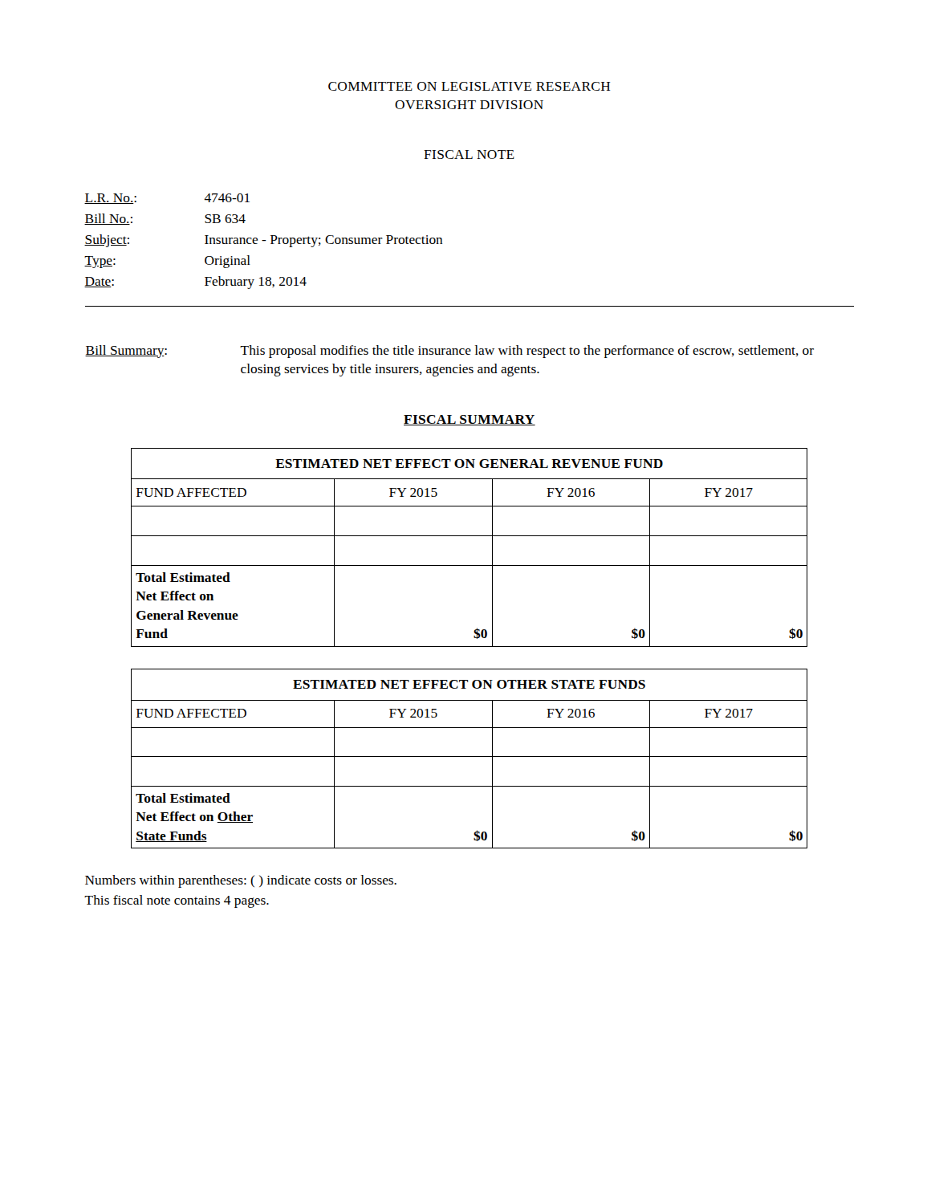COMMITTEE ON LEGISLATIVE RESEARCH
OVERSIGHT DIVISION
FISCAL NOTE
| L.R. No. : | 4746-01 |
| Bill No. : | SB 634 |
| Subject : | Insurance - Property; Consumer Protection |
| Type : | Original |
| Date : | February 18, 2014 |
| Bill Summary : | This proposal modifies the title insurance law with respect to the performance of escrow, settlement, or closing services by title insurers, agencies and agents. |
FISCAL SUMMARY
| ESTIMATED NET EFFECT ON GENERAL REVENUE FUND |
| --- |
| FUND AFFECTED | FY 2015 | FY 2016 | FY 2017 |
| Total Estimated Net Effect on General Revenue Fund | $0 | $0 | $0 |
| ESTIMATED NET EFFECT ON OTHER STATE FUNDS |
| --- |
| FUND AFFECTED | FY 2015 | FY 2016 | FY 2017 |
| Total Estimated Net Effect on Other State Funds | $0 | $0 | $0 |
Numbers within parentheses: ( ) indicate costs or losses.
This fiscal note contains 4 pages.